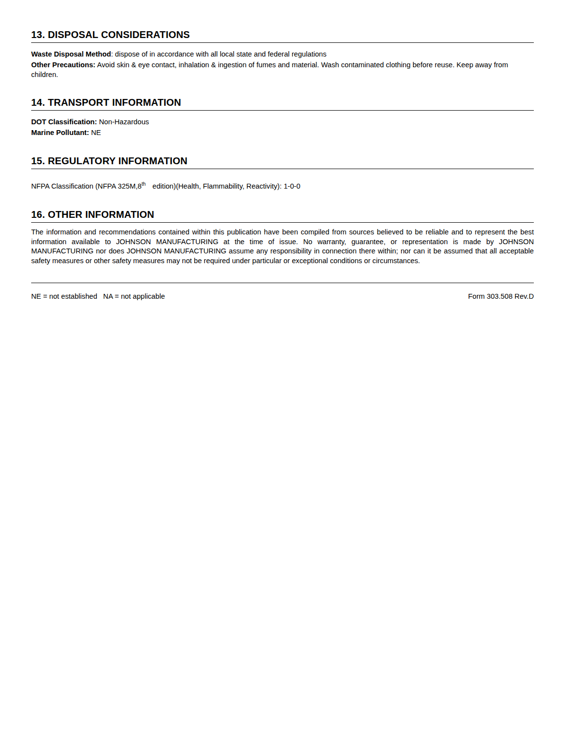13. DISPOSAL CONSIDERATIONS
Waste Disposal Method: dispose of in accordance with all local state and federal regulations
Other Precautions: Avoid skin & eye contact, inhalation & ingestion of fumes and material. Wash contaminated clothing before reuse. Keep away from children.
14. TRANSPORT INFORMATION
DOT Classification: Non-Hazardous
Marine Pollutant: NE
15. REGULATORY INFORMATION
NFPA Classification (NFPA 325M,8th edition)(Health, Flammability, Reactivity): 1-0-0
16. OTHER INFORMATION
The information and recommendations contained within this publication have been compiled from sources believed to be reliable and to represent the best information available to JOHNSON MANUFACTURING at the time of issue. No warranty, guarantee, or representation is made by JOHNSON MANUFACTURING nor does JOHNSON MANUFACTURING assume any responsibility in connection there within; nor can it be assumed that all acceptable safety measures or other safety measures may not be required under particular or exceptional conditions or circumstances.
NE = not established NA = not applicable
Form 303.508 Rev.D